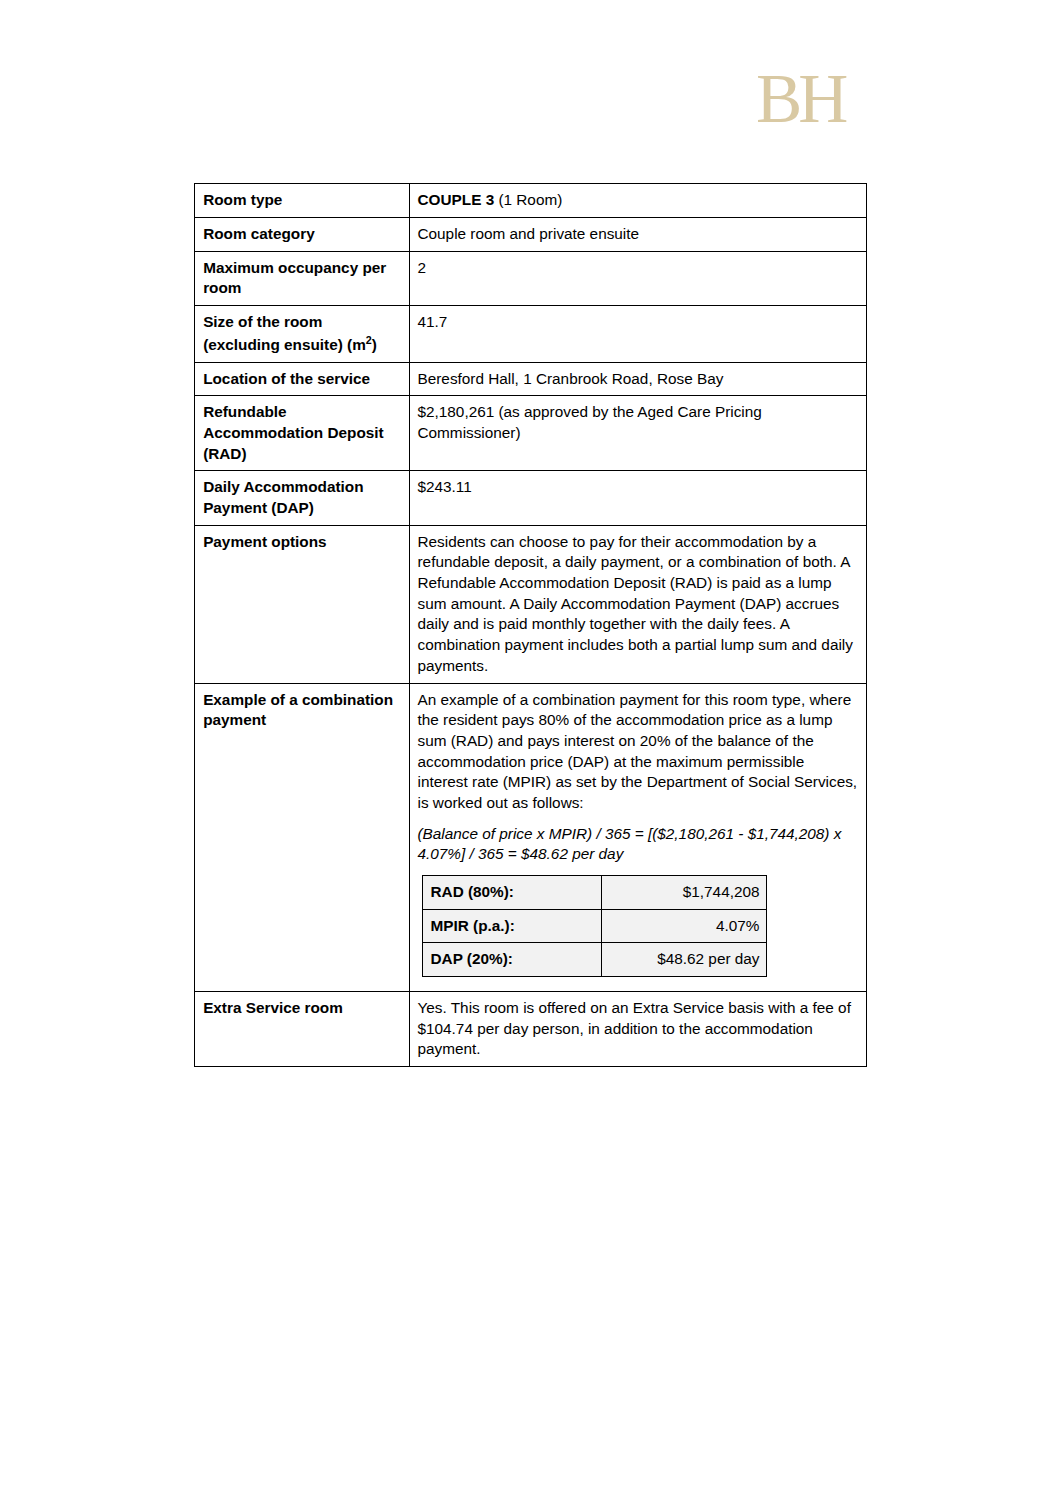BH
| Room type | COUPLE 3 (1 Room) |
| Room category | Couple room and private ensuite |
| Maximum occupancy per room | 2 |
| Size of the room (excluding ensuite) (m 2 ) | 41.7 |
| Location of the service | Beresford Hall, 1 Cranbrook Road, Rose Bay |
| Refundable Accommodation Deposit (RAD) | $2,180,261 (as approved by the Aged Care Pricing Commissioner) |
| Daily Accommodation Payment (DAP) | $243.11 |
| Payment options | Residents can choose to pay for their accommodation by a refundable deposit, a daily payment, or a combination of both. A Refundable Accommodation Deposit (RAD) is paid as a lump sum amount. A Daily Accommodation Payment (DAP) accrues daily and is paid monthly together with the daily fees. A combination payment includes both a partial lump sum and daily payments. |
| Example of a combination payment | An example of a combination payment for this room type, where the resident pays 80% of the accommodation price as a lump sum (RAD) and pays interest on 20% of the balance of the accommodation price (DAP) at the maximum permissible interest rate (MPIR) as set by the Department of Social Services, is worked out as follows: (Balance of price x MPIR) / 365 = [($2,180,261 - $1,744,208) x 4.07%] / 365 = $48.62 per day / RAD (80%): / $1,744,208 / / MPIR (p.a.): / 4.07% / / DAP (20%): / $48.62 per day / |
| Extra Service room | Yes. This room is offered on an Extra Service basis with a fee of $104.74 per day person, in addition to the accommodation payment. |